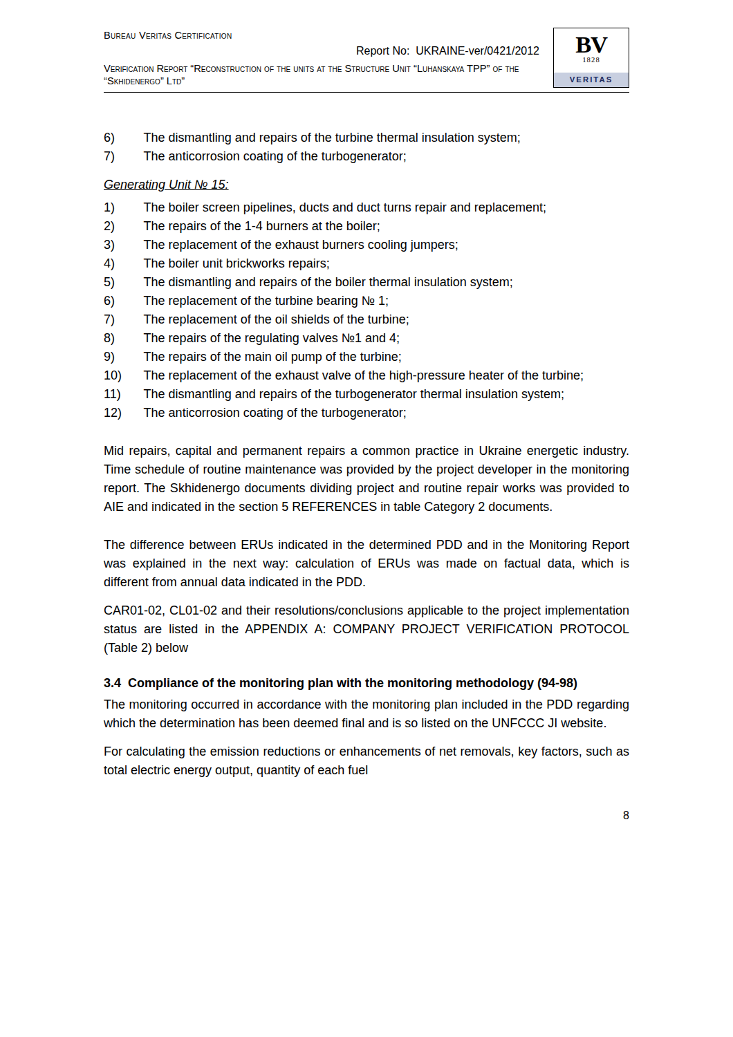Bureau Veritas Certification
BV 1828
VERITAS
Report No: UKRAINE-ver/0421/2012
Verification Report “Reconstruction of the units at the Structure Unit “Luhanskaya TPP” of the “Skhidenergo” Ltd”
6)
The dismantling and repairs of the turbine thermal insulation system;
7)
The anticorrosion coating of the turbogenerator;
Generating Unit № 15:
1)
The boiler screen pipelines, ducts and duct turns repair and replacement;
2)
The repairs of the 1-4 burners at the boiler;
3)
The replacement of the exhaust burners cooling jumpers;
4)
The boiler unit brickworks repairs;
5)
The dismantling and repairs of the boiler thermal insulation system;
6)
The replacement of the turbine bearing № 1;
7)
The replacement of the oil shields of the turbine;
8)
The repairs of the regulating valves №1 and 4;
9)
The repairs of the main oil pump of the turbine;
10)
The replacement of the exhaust valve of the high-pressure heater of the turbine;
11)
The dismantling and repairs of the turbogenerator thermal insulation system;
12)
The anticorrosion coating of the turbogenerator;
Mid repairs, capital and permanent repairs a common practice in Ukraine energetic industry. Time schedule of routine maintenance was provided by the project developer in the monitoring report. The Skhidenergo documents dividing project and routine repair works was provided to AIE and indicated in the section 5 REFERENCES in table Category 2 documents.
The difference between ERUs indicated in the determined PDD and in the Monitoring Report was explained in the next way: calculation of ERUs was made on factual data, which is different from annual data indicated in the PDD.
CAR01-02, CL01-02 and their resolutions/conclusions applicable to the project implementation status are listed in the APPENDIX A: COMPANY PROJECT VERIFICATION PROTOCOL (Table 2) below
3.4 Compliance of the monitoring plan with the monitoring methodology (94-98)
The monitoring occurred in accordance with the monitoring plan included in the PDD regarding which the determination has been deemed final and is so listed on the UNFCCC JI website.
For calculating the emission reductions or enhancements of net removals, key factors, such as total electric energy output, quantity of each fuel
8